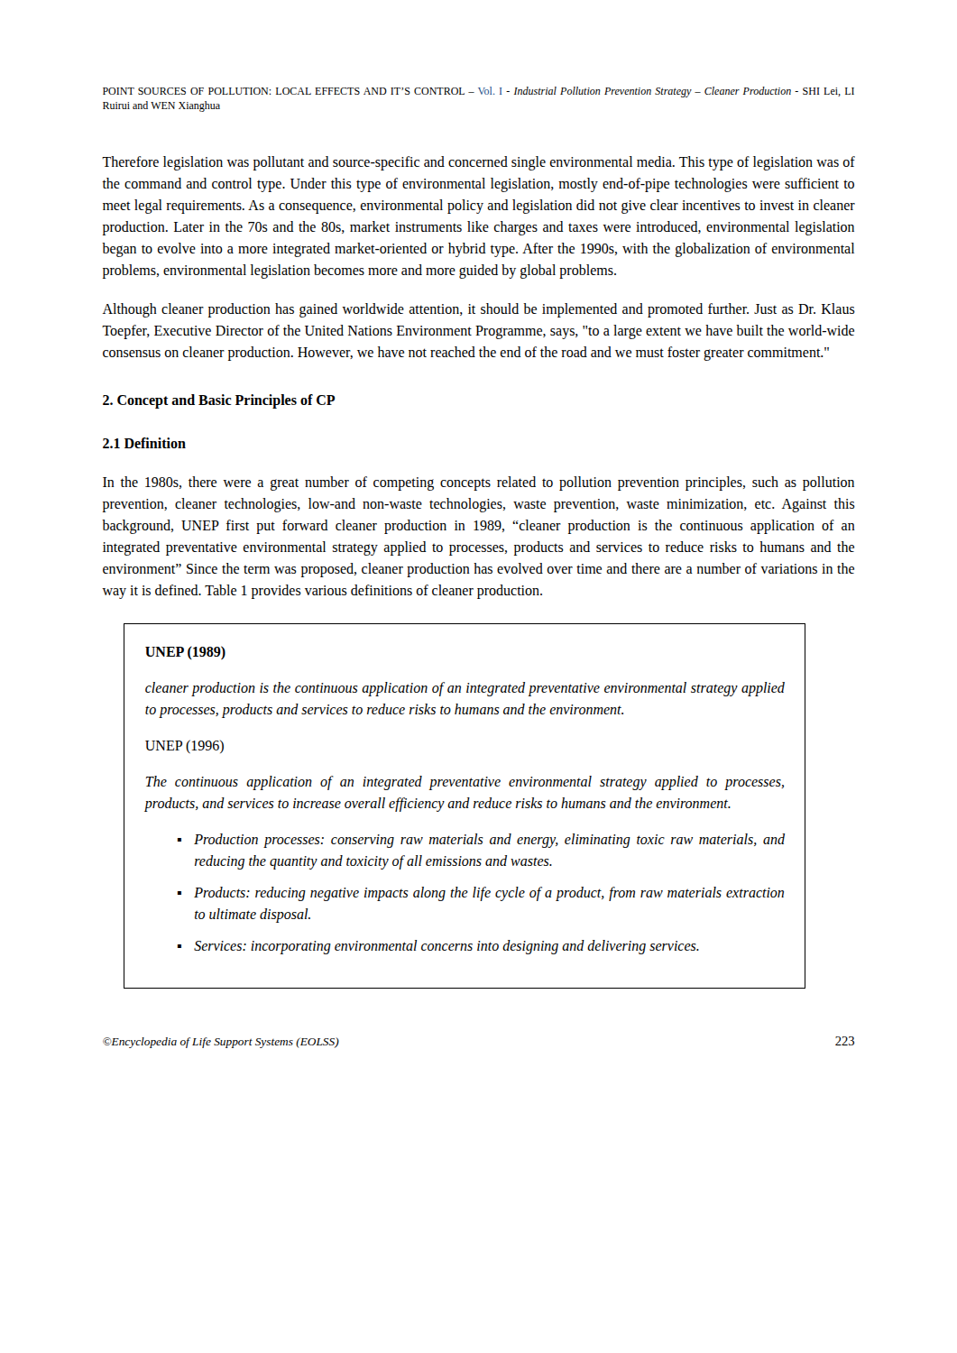POINT SOURCES OF POLLUTION: LOCAL EFFECTS AND IT’S CONTROL – Vol. I - Industrial Pollution Prevention Strategy – Cleaner Production - SHI Lei, LI Ruirui and WEN Xianghua
Therefore legislation was pollutant and source-specific and concerned single environmental media. This type of legislation was of the command and control type. Under this type of environmental legislation, mostly end-of-pipe technologies were sufficient to meet legal requirements. As a consequence, environmental policy and legislation did not give clear incentives to invest in cleaner production. Later in the 70s and the 80s, market instruments like charges and taxes were introduced, environmental legislation began to evolve into a more integrated market-oriented or hybrid type. After the 1990s, with the globalization of environmental problems, environmental legislation becomes more and more guided by global problems.
Although cleaner production has gained worldwide attention, it should be implemented and promoted further. Just as Dr. Klaus Toepfer, Executive Director of the United Nations Environment Programme, says, "to a large extent we have built the world-wide consensus on cleaner production. However, we have not reached the end of the road and we must foster greater commitment."
2. Concept and Basic Principles of CP
2.1 Definition
In the 1980s, there were a great number of competing concepts related to pollution prevention principles, such as pollution prevention, cleaner technologies, low-and non-waste technologies, waste prevention, waste minimization, etc. Against this background, UNEP first put forward cleaner production in 1989, “cleaner production is the continuous application of an integrated preventative environmental strategy applied to processes, products and services to reduce risks to humans and the environment” Since the term was proposed, cleaner production has evolved over time and there are a number of variations in the way it is defined. Table 1 provides various definitions of cleaner production.
UNEP (1989)
cleaner production is the continuous application of an integrated preventative environmental strategy applied to processes, products and services to reduce risks to humans and the environment.
UNEP (1996)
The continuous application of an integrated preventative environmental strategy applied to processes, products, and services to increase overall efficiency and reduce risks to humans and the environment.
Production processes: conserving raw materials and energy, eliminating toxic raw materials, and reducing the quantity and toxicity of all emissions and wastes.
Products: reducing negative impacts along the life cycle of a product, from raw materials extraction to ultimate disposal.
Services: incorporating environmental concerns into designing and delivering services.
©Encyclopedia of Life Support Systems (EOLSS) 223